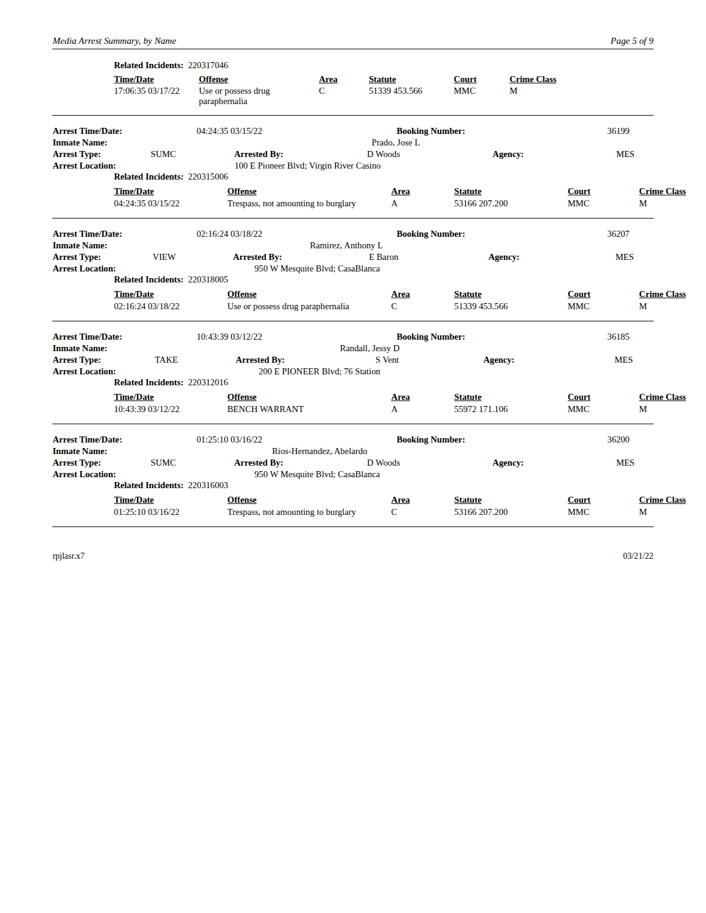Media Arrest Summary, by Name
Page 5 of 9
Related Incidents: 220317046
| Time/Date | Offense | Area | Statute | Court | Crime Class |
| 17:06:35 03/17/22 | Use or possess drug paraphernalia | C | 51339 453.566 | MMC | M |
| Arrest Time/Date: | 04:24:35 03/15/22 | Booking Number: | 36199 |
| Inmate Name: | Prado, Jose L |
| Arrest Type: | SUMC | Arrested By: | D Woods | Agency: | MES |
| Arrest Location: | 100 E Pioneer Blvd; Virgin River Casino |
Related Incidents: 220315006
| Time/Date | Offense | Area | Statute | Court | Crime Class |
| 04:24:35 03/15/22 | Trespass, not amounting to burglary | A | 53166 207.200 | MMC | M |
| Arrest Time/Date: | 02:16:24 03/18/22 | Booking Number: | 36207 |
| Inmate Name: | Ramirez, Anthony L |
| Arrest Type: | VIEW | Arrested By: | E Baron | Agency: | MES |
| Arrest Location: | 950 W Mesquite Blvd; CasaBlanca |
Related Incidents: 220318005
| Time/Date | Offense | Area | Statute | Court | Crime Class |
| 02:16:24 03/18/22 | Use or possess drug paraphernalia | C | 51339 453.566 | MMC | M |
| Arrest Time/Date: | 10:43:39 03/12/22 | Booking Number: | 36185 |
| Inmate Name: | Randall, Jessy D |
| Arrest Type: | TAKE | Arrested By: | S Vent | Agency: | MES |
| Arrest Location: | 200 E PIONEER Blvd; 76 Station |
Related Incidents: 220312016
| Time/Date | Offense | Area | Statute | Court | Crime Class |
| 10:43:39 03/12/22 | BENCH WARRANT | A | 55972 171.106 | MMC | M |
| Arrest Time/Date: | 01:25:10 03/16/22 | Booking Number: | 36200 |
| Inmate Name: | Rios-Hernandez, Abelardo |
| Arrest Type: | SUMC | Arrested By: | D Woods | Agency: | MES |
| Arrest Location: | 950 W Mesquite Blvd; CasaBlanca |
Related Incidents: 220316003
| Time/Date | Offense | Area | Statute | Court | Crime Class |
| 01:25:10 03/16/22 | Trespass, not amounting to burglary | C | 53166 207.200 | MMC | M |
rpjlasr.x7
03/21/22